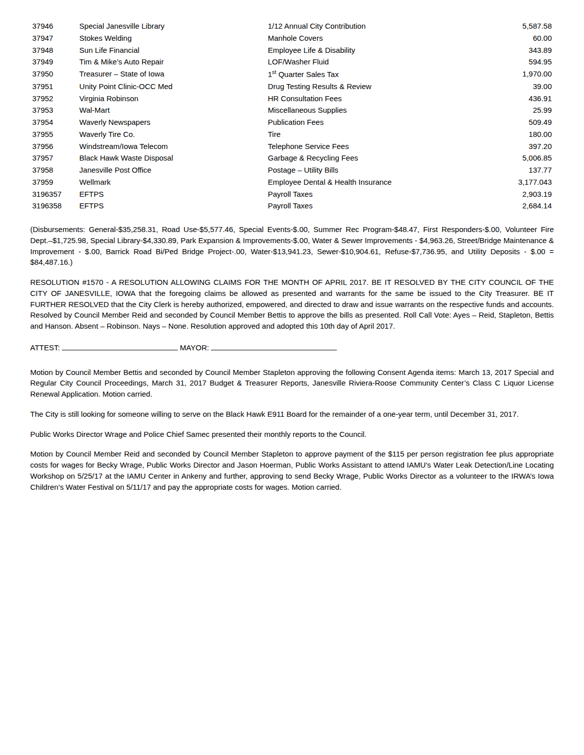| 37946 | Special Janesville Library | 1/12 Annual City Contribution | 5,587.58 |
| 37947 | Stokes Welding | Manhole Covers | 60.00 |
| 37948 | Sun Life Financial | Employee Life & Disability | 343.89 |
| 37949 | Tim & Mike’s Auto Repair | LOF/Washer Fluid | 594.95 |
| 37950 | Treasurer – State of Iowa | 1 st Quarter Sales Tax | 1,970.00 |
| 37951 | Unity Point Clinic-OCC Med | Drug Testing Results & Review | 39.00 |
| 37952 | Virginia Robinson | HR Consultation Fees | 436.91 |
| 37953 | Wal-Mart | Miscellaneous Supplies | 25.99 |
| 37954 | Waverly Newspapers | Publication Fees | 509.49 |
| 37955 | Waverly Tire Co. | Tire | 180.00 |
| 37956 | Windstream/Iowa Telecom | Telephone Service Fees | 397.20 |
| 37957 | Black Hawk Waste Disposal | Garbage & Recycling Fees | 5,006.85 |
| 37958 | Janesville Post Office | Postage – Utility Bills | 137.77 |
| 37959 | Wellmark | Employee Dental & Health Insurance | 3,177.043 |
| 3196357 | EFTPS | Payroll Taxes | 2,903.19 |
| 3196358 | EFTPS | Payroll Taxes | 2,684.14 |
(Disbursements: General-$35,258.31, Road Use-$5,577.46, Special Events-$.00, Summer Rec Program-$48.47, First Responders-$.00, Volunteer Fire Dept.–$1,725.98, Special Library-$4,330.89, Park Expansion & Improvements-$.00, Water & Sewer Improvements - $4,963.26, Street/Bridge Maintenance & Improvement - $.00, Barrick Road Bi/Ped Bridge Project-.00, Water-$13,941.23, Sewer-$10,904.61, Refuse-$7,736.95, and Utility Deposits - $.00 = $84,487.16.)
RESOLUTION #1570 - A RESOLUTION ALLOWING CLAIMS FOR THE MONTH OF APRIL 2017. BE IT RESOLVED BY THE CITY COUNCIL OF THE CITY OF JANESVILLE, IOWA that the foregoing claims be allowed as presented and warrants for the same be issued to the City Treasurer. BE IT FURTHER RESOLVED that the City Clerk is hereby authorized, empowered, and directed to draw and issue warrants on the respective funds and accounts. Resolved by Council Member Reid and seconded by Council Member Bettis to approve the bills as presented. Roll Call Vote: Ayes – Reid, Stapleton, Bettis and Hanson. Absent – Robinson. Nays – None. Resolution approved and adopted this 10th day of April 2017.
ATTEST: MAYOR:
Motion by Council Member Bettis and seconded by Council Member Stapleton approving the following Consent Agenda items: March 13, 2017 Special and Regular City Council Proceedings, March 31, 2017 Budget & Treasurer Reports, Janesville Riviera-Roose Community Center’s Class C Liquor License Renewal Application. Motion carried.
The City is still looking for someone willing to serve on the Black Hawk E911 Board for the remainder of a one-year term, until December 31, 2017.
Public Works Director Wrage and Police Chief Samec presented their monthly reports to the Council.
Motion by Council Member Reid and seconded by Council Member Stapleton to approve payment of the $115 per person registration fee plus appropriate costs for wages for Becky Wrage, Public Works Director and Jason Hoerman, Public Works Assistant to attend IAMU’s Water Leak Detection/Line Locating Workshop on 5/25/17 at the IAMU Center in Ankeny and further, approving to send Becky Wrage, Public Works Director as a volunteer to the IRWA’s Iowa Children’s Water Festival on 5/11/17 and pay the appropriate costs for wages. Motion carried.